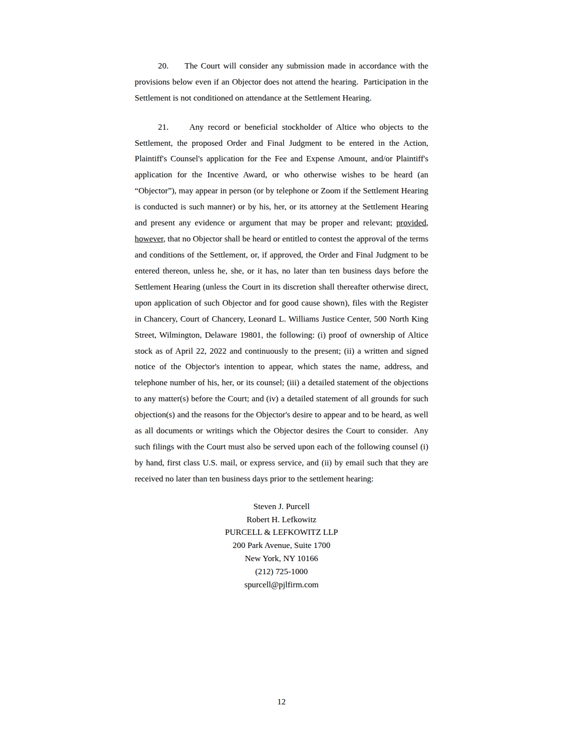20. The Court will consider any submission made in accordance with the provisions below even if an Objector does not attend the hearing. Participation in the Settlement is not conditioned on attendance at the Settlement Hearing.
21. Any record or beneficial stockholder of Altice who objects to the Settlement, the proposed Order and Final Judgment to be entered in the Action, Plaintiff's Counsel's application for the Fee and Expense Amount, and/or Plaintiff's application for the Incentive Award, or who otherwise wishes to be heard (an “Objector”), may appear in person (or by telephone or Zoom if the Settlement Hearing is conducted is such manner) or by his, her, or its attorney at the Settlement Hearing and present any evidence or argument that may be proper and relevant; provided, however, that no Objector shall be heard or entitled to contest the approval of the terms and conditions of the Settlement, or, if approved, the Order and Final Judgment to be entered thereon, unless he, she, or it has, no later than ten business days before the Settlement Hearing (unless the Court in its discretion shall thereafter otherwise direct, upon application of such Objector and for good cause shown), files with the Register in Chancery, Court of Chancery, Leonard L. Williams Justice Center, 500 North King Street, Wilmington, Delaware 19801, the following: (i) proof of ownership of Altice stock as of April 22, 2022 and continuously to the present; (ii) a written and signed notice of the Objector's intention to appear, which states the name, address, and telephone number of his, her, or its counsel; (iii) a detailed statement of the objections to any matter(s) before the Court; and (iv) a detailed statement of all grounds for such objection(s) and the reasons for the Objector's desire to appear and to be heard, as well as all documents or writings which the Objector desires the Court to consider. Any such filings with the Court must also be served upon each of the following counsel (i) by hand, first class U.S. mail, or express service, and (ii) by email such that they are received no later than ten business days prior to the settlement hearing:
Steven J. Purcell
Robert H. Lefkowitz
PURCELL & LEFKOWITZ LLP
200 Park Avenue, Suite 1700
New York, NY 10166
(212) 725-1000
spurcell@pjlfirm.com
12